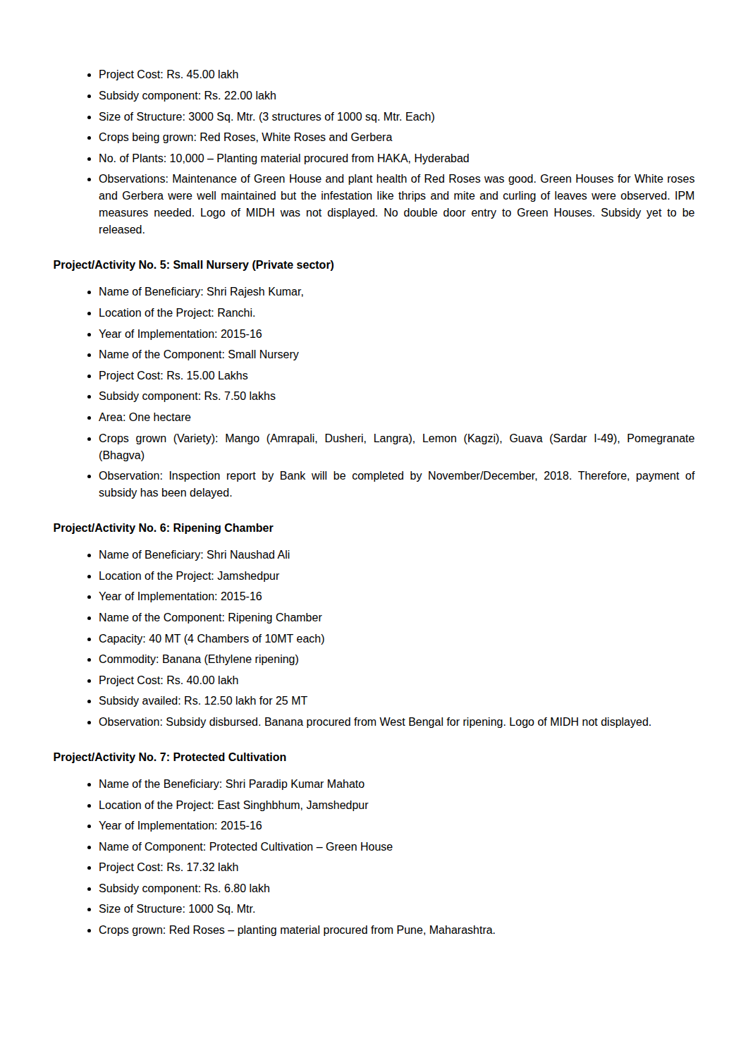Project Cost: Rs. 45.00 lakh
Subsidy component: Rs. 22.00 lakh
Size of Structure: 3000 Sq. Mtr. (3 structures of 1000 sq. Mtr. Each)
Crops being grown: Red Roses, White Roses and Gerbera
No. of Plants: 10,000 – Planting material procured from HAKA, Hyderabad
Observations: Maintenance of Green House and plant health of Red Roses was good. Green Houses for White roses and Gerbera were well maintained but the infestation like thrips and mite and curling of leaves were observed. IPM measures needed. Logo of MIDH was not displayed. No double door entry to Green Houses. Subsidy yet to be released.
Project/Activity No. 5: Small Nursery (Private sector)
Name of Beneficiary: Shri Rajesh Kumar,
Location of the Project: Ranchi.
Year of Implementation: 2015-16
Name of the Component: Small Nursery
Project Cost: Rs. 15.00 Lakhs
Subsidy component: Rs. 7.50 lakhs
Area: One hectare
Crops grown (Variety): Mango (Amrapali, Dusheri, Langra), Lemon (Kagzi), Guava (Sardar I-49), Pomegranate (Bhagva)
Observation: Inspection report by Bank will be completed by November/December, 2018. Therefore, payment of subsidy has been delayed.
Project/Activity No. 6: Ripening Chamber
Name of Beneficiary: Shri Naushad Ali
Location of the Project: Jamshedpur
Year of Implementation: 2015-16
Name of the Component: Ripening Chamber
Capacity: 40 MT (4 Chambers of 10MT each)
Commodity: Banana (Ethylene ripening)
Project Cost: Rs. 40.00 lakh
Subsidy availed: Rs. 12.50 lakh for 25 MT
Observation: Subsidy disbursed. Banana procured from West Bengal for ripening. Logo of MIDH not displayed.
Project/Activity No. 7: Protected Cultivation
Name of the Beneficiary: Shri Paradip Kumar Mahato
Location of the Project: East Singhbhum, Jamshedpur
Year of Implementation: 2015-16
Name of Component: Protected Cultivation – Green House
Project Cost: Rs. 17.32 lakh
Subsidy component: Rs. 6.80 lakh
Size of Structure: 1000 Sq. Mtr.
Crops grown: Red Roses – planting material procured from Pune, Maharashtra.